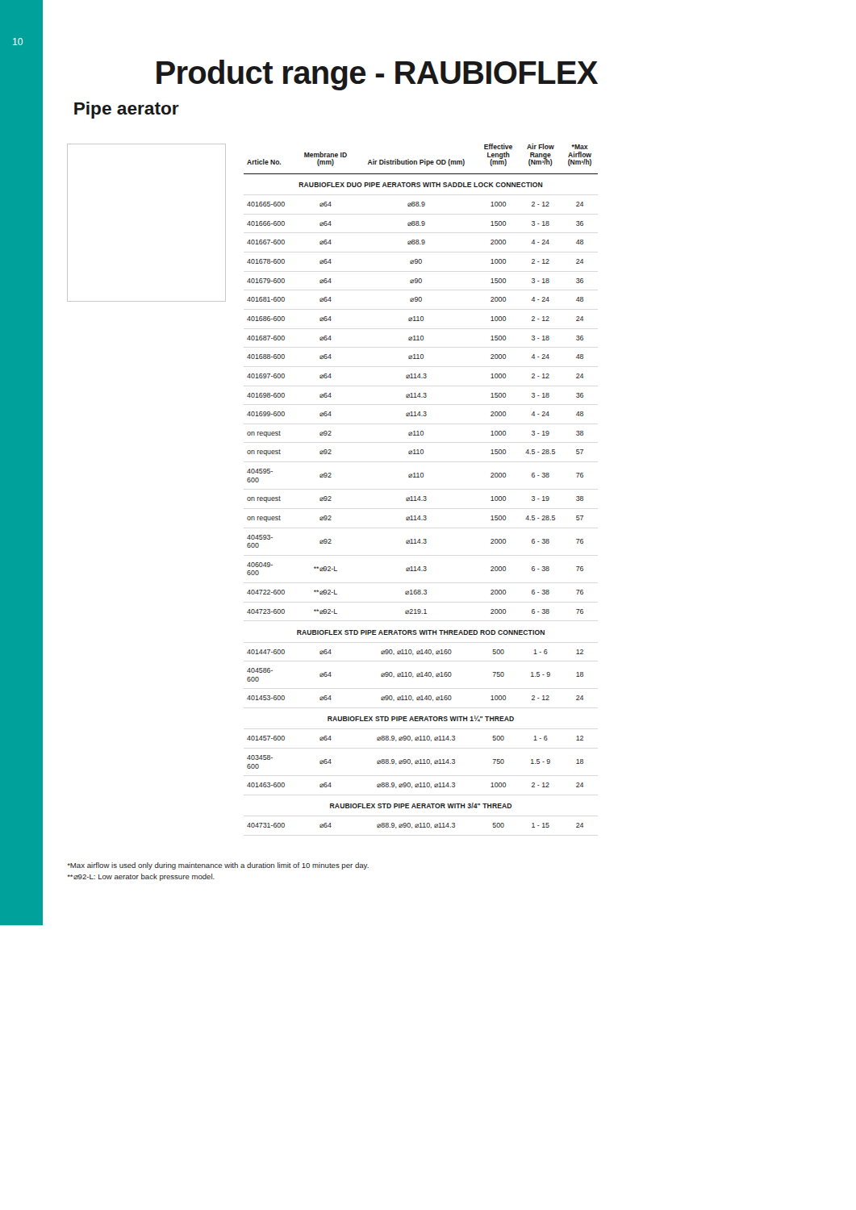10
Product range - RAUBIOFLEX
Pipe aerator
| Article No. | Membrane ID (mm) | Air Distribution Pipe OD (mm) | Effective Length (mm) | Air Flow Range (Nm³/h) | *Max Airflow (Nm³/h) |
| --- | --- | --- | --- | --- | --- |
| RAUBIOFLEX DUO PIPE AERATORS WITH SADDLE LOCK CONNECTION |
| 401665-600 | ⌀64 | ⌀88.9 | 1000 | 2 - 12 | 24 |
| 401666-600 | ⌀64 | ⌀88.9 | 1500 | 3 - 18 | 36 |
| 401667-600 | ⌀64 | ⌀88.9 | 2000 | 4 - 24 | 48 |
| 401678-600 | ⌀64 | ⌀90 | 1000 | 2 - 12 | 24 |
| 401679-600 | ⌀64 | ⌀90 | 1500 | 3 - 18 | 36 |
| 401681-600 | ⌀64 | ⌀90 | 2000 | 4 - 24 | 48 |
| 401686-600 | ⌀64 | ⌀110 | 1000 | 2 - 12 | 24 |
| 401687-600 | ⌀64 | ⌀110 | 1500 | 3 - 18 | 36 |
| 401688-600 | ⌀64 | ⌀110 | 2000 | 4 - 24 | 48 |
| 401697-600 | ⌀64 | ⌀114.3 | 1000 | 2 - 12 | 24 |
| 401698-600 | ⌀64 | ⌀114.3 | 1500 | 3 - 18 | 36 |
| 401699-600 | ⌀64 | ⌀114.3 | 2000 | 4 - 24 | 48 |
| on request | ⌀92 | ⌀110 | 1000 | 3 - 19 | 38 |
| on request | ⌀92 | ⌀110 | 1500 | 4.5 - 28.5 | 57 |
| 404595- 600 | ⌀92 | ⌀110 | 2000 | 6 - 38 | 76 |
| on request | ⌀92 | ⌀114.3 | 1000 | 3 - 19 | 38 |
| on request | ⌀92 | ⌀114.3 | 1500 | 4.5 - 28.5 | 57 |
| 404593- 600 | ⌀92 | ⌀114.3 | 2000 | 6 - 38 | 76 |
| 406049- 600 | **⌀92-L | ⌀114.3 | 2000 | 6 - 38 | 76 |
| 404722-600 | **⌀92-L | ⌀168.3 | 2000 | 6 - 38 | 76 |
| 404723-600 | **⌀92-L | ⌀219.1 | 2000 | 6 - 38 | 76 |
| RAUBIOFLEX STD PIPE AERATORS WITH THREADED ROD CONNECTION |
| 401447-600 | ⌀64 | ⌀90, ⌀110, ⌀140, ⌀160 | 500 | 1 - 6 | 12 |
| 404586- 600 | ⌀64 | ⌀90, ⌀110, ⌀140, ⌀160 | 750 | 1.5 - 9 | 18 |
| 401453-600 | ⌀64 | ⌀90, ⌀110, ⌀140, ⌀160 | 1000 | 2 - 12 | 24 |
| RAUBIOFLEX STD PIPE AERATORS WITH 1¼" THREAD |
| 401457-600 | ⌀64 | ⌀88.9, ⌀90, ⌀110, ⌀114.3 | 500 | 1 - 6 | 12 |
| 403458- 600 | ⌀64 | ⌀88.9, ⌀90, ⌀110, ⌀114.3 | 750 | 1.5 - 9 | 18 |
| 401463-600 | ⌀64 | ⌀88.9, ⌀90, ⌀110, ⌀114.3 | 1000 | 2 - 12 | 24 |
| RAUBIOFLEX STD PIPE AERATOR WITH 3/4" THREAD |
| 404731-600 | ⌀64 | ⌀88.9, ⌀90, ⌀110, ⌀114.3 | 500 | 1 - 15 | 24 |
*Max airflow is used only during maintenance with a duration limit of 10 minutes per day.
**⌀92-L: Low aerator back pressure model.